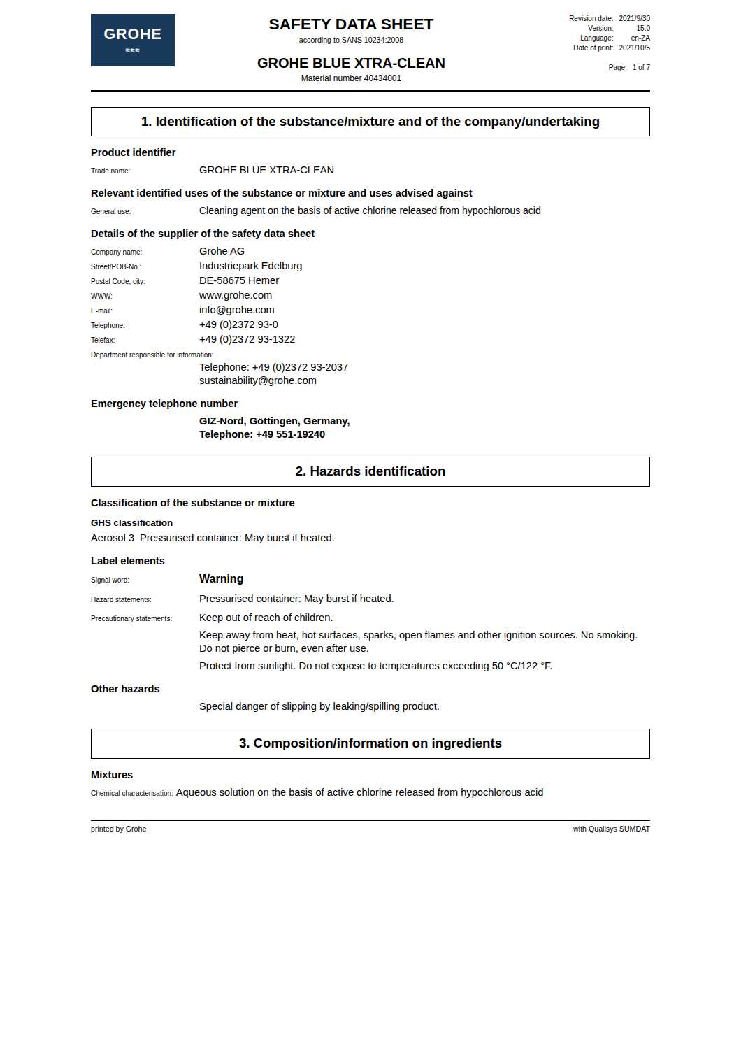GROHE ≈≈≈
SAFETY DATA SHEET
according to SANS 10234:2008
GROHE BLUE XTRA-CLEAN
Material number 40434001
| Revision date: | 2021/9/30 |
| Version: | 15.0 |
| Language: | en-ZA |
| Date of print: | 2021/10/5 |
| Page: | 1 of 7 |
1. Identification of the substance/mixture and of the company/undertaking
Product identifier
Trade name:
GROHE BLUE XTRA-CLEAN
Relevant identified uses of the substance or mixture and uses advised against
General use:
Cleaning agent on the basis of active chlorine released from hypochlorous acid
Details of the supplier of the safety data sheet
Company name:
Grohe AG
Street/POB-No.:
Industriepark Edelburg
Postal Code, city:
DE-58675 Hemer
WWW:
www.grohe.com
E-mail:
info@grohe.com
Telephone:
+49 (0)2372 93-0
Telefax:
+49 (0)2372 93-1322
Department responsible for information:
Telephone: +49 (0)2372 93-2037
sustainability@grohe.com
Emergency telephone number
GIZ-Nord, Göttingen, Germany,
Telephone: +49 551-19240
2. Hazards identification
Classification of the substance or mixture
GHS classification
Aerosol 3 Pressurised container: May burst if heated.
Label elements
Signal word:
Warning
Hazard statements:
Pressurised container: May burst if heated.
Precautionary statements:
Keep out of reach of children.
Keep away from heat, hot surfaces, sparks, open flames and other ignition sources. No smoking.
Do not pierce or burn, even after use.
Protect from sunlight. Do not expose to temperatures exceeding 50 °C/122 °F.
Other hazards
Special danger of slipping by leaking/spilling product.
3. Composition/information on ingredients
Mixtures
Chemical characterisation:
Aqueous solution on the basis of active chlorine released from hypochlorous acid
printed by Grohe
with Qualisys SUMDAT